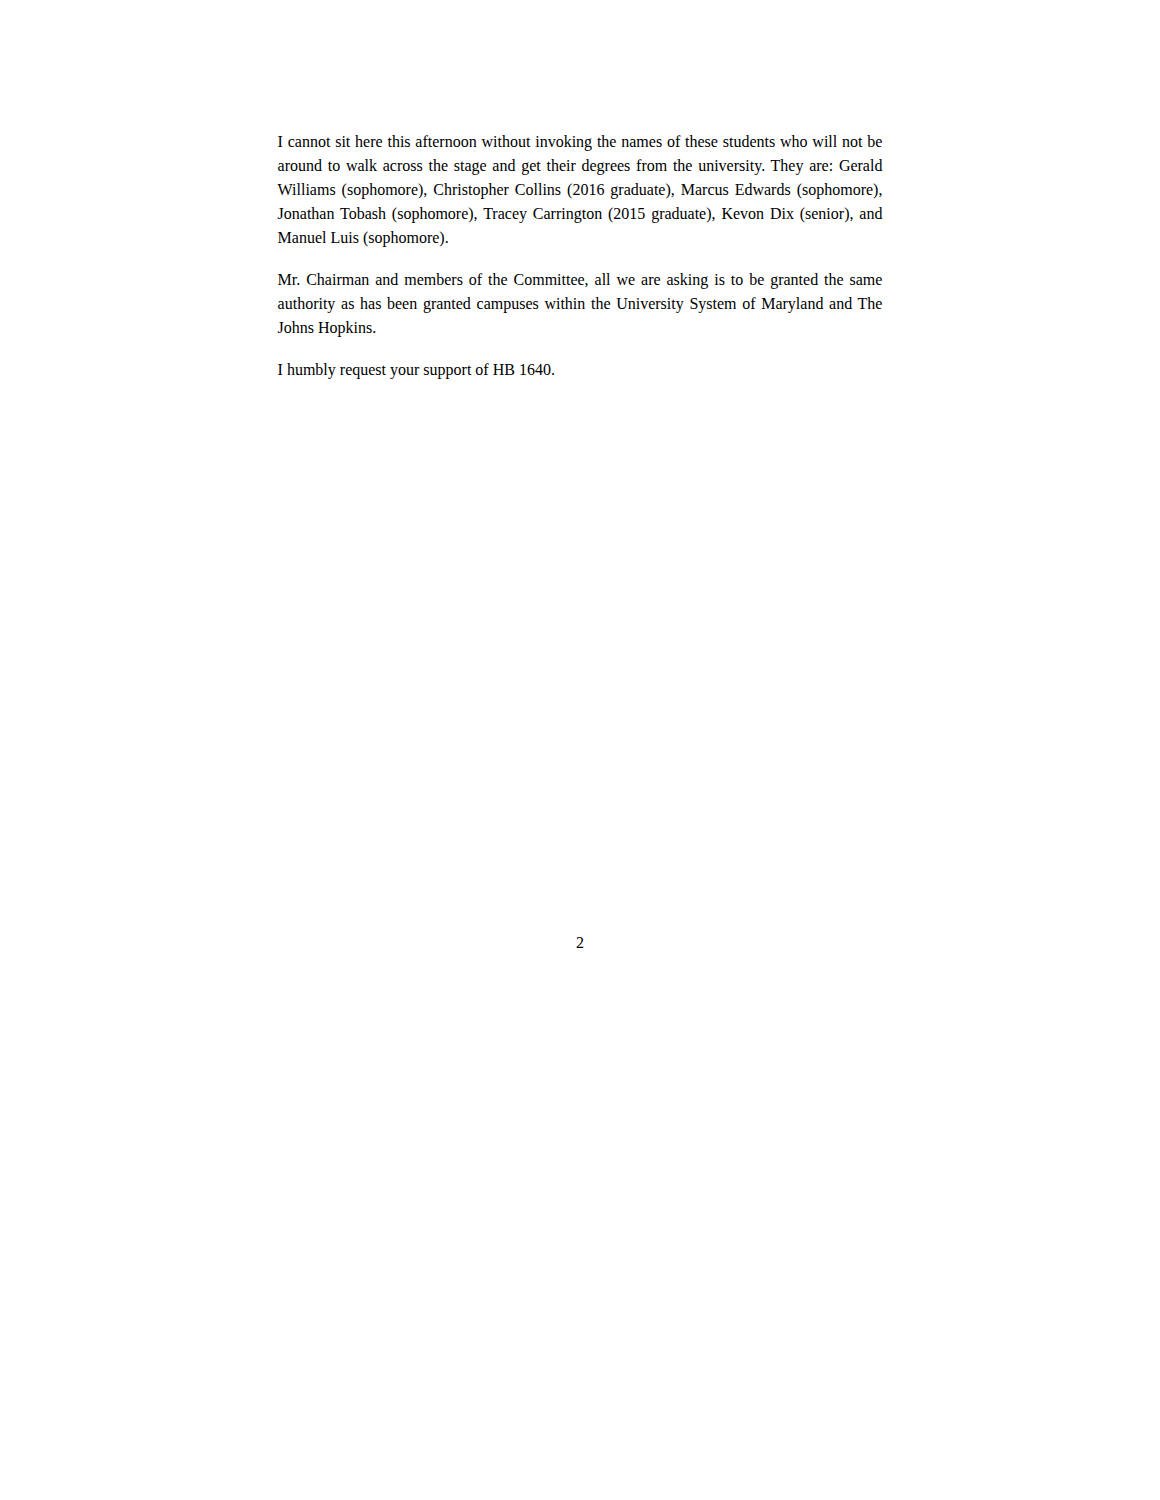I cannot sit here this afternoon without invoking the names of these students who will not be around to walk across the stage and get their degrees from the university. They are: Gerald Williams (sophomore), Christopher Collins (2016 graduate), Marcus Edwards (sophomore), Jonathan Tobash (sophomore), Tracey Carrington (2015 graduate), Kevon Dix (senior), and Manuel Luis (sophomore).
Mr. Chairman and members of the Committee, all we are asking is to be granted the same authority as has been granted campuses within the University System of Maryland and The Johns Hopkins.
I humbly request your support of HB 1640.
2